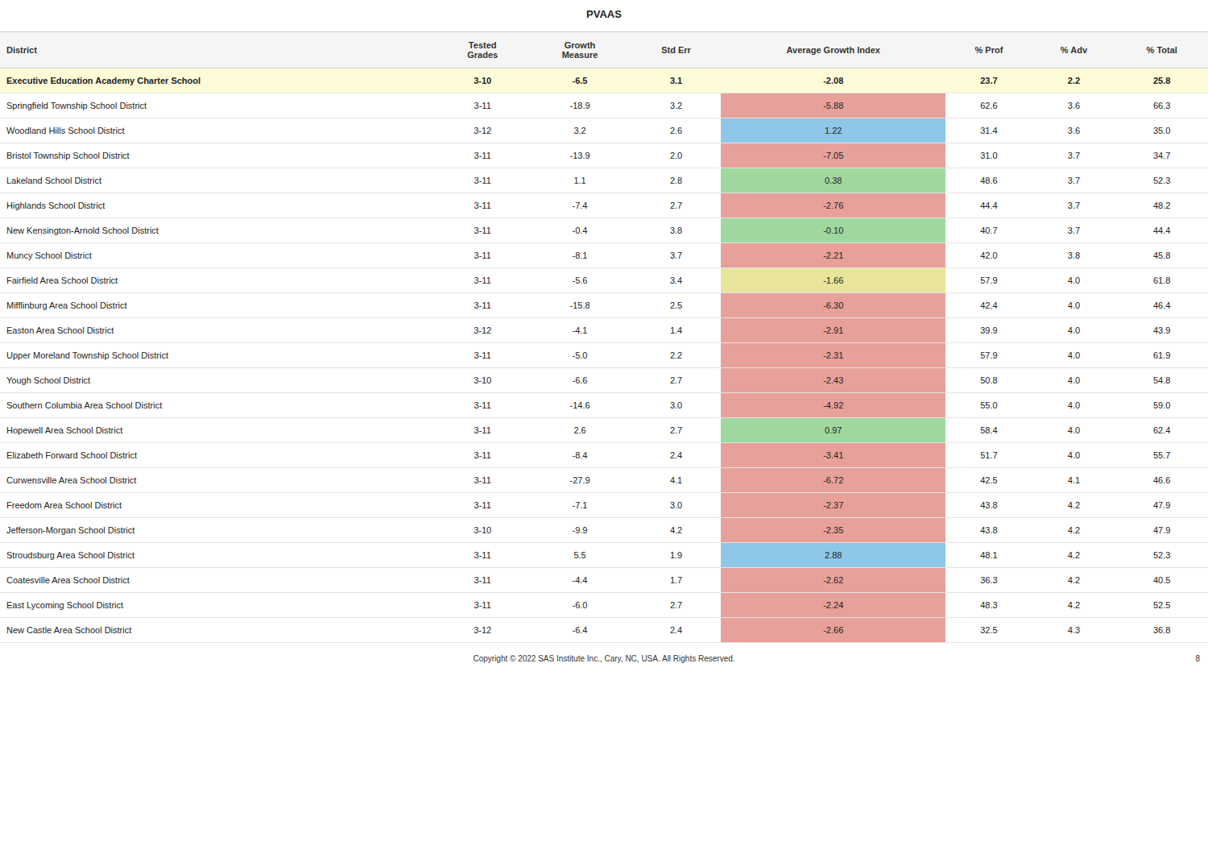PVAAS
| District | Tested Grades | Growth Measure | Std Err | Average Growth Index | % Prof | % Adv | % Total |
| --- | --- | --- | --- | --- | --- | --- | --- |
| Executive Education Academy Charter School | 3-10 | -6.5 | 3.1 | -2.08 | 23.7 | 2.2 | 25.8 |
| Springfield Township School District | 3-11 | -18.9 | 3.2 | -5.88 | 62.6 | 3.6 | 66.3 |
| Woodland Hills School District | 3-12 | 3.2 | 2.6 | 1.22 | 31.4 | 3.6 | 35.0 |
| Bristol Township School District | 3-11 | -13.9 | 2.0 | -7.05 | 31.0 | 3.7 | 34.7 |
| Lakeland School District | 3-11 | 1.1 | 2.8 | 0.38 | 48.6 | 3.7 | 52.3 |
| Highlands School District | 3-11 | -7.4 | 2.7 | -2.76 | 44.4 | 3.7 | 48.2 |
| New Kensington-Arnold School District | 3-11 | -0.4 | 3.8 | -0.10 | 40.7 | 3.7 | 44.4 |
| Muncy School District | 3-11 | -8.1 | 3.7 | -2.21 | 42.0 | 3.8 | 45.8 |
| Fairfield Area School District | 3-11 | -5.6 | 3.4 | -1.66 | 57.9 | 4.0 | 61.8 |
| Mifflinburg Area School District | 3-11 | -15.8 | 2.5 | -6.30 | 42.4 | 4.0 | 46.4 |
| Easton Area School District | 3-12 | -4.1 | 1.4 | -2.91 | 39.9 | 4.0 | 43.9 |
| Upper Moreland Township School District | 3-11 | -5.0 | 2.2 | -2.31 | 57.9 | 4.0 | 61.9 |
| Yough School District | 3-10 | -6.6 | 2.7 | -2.43 | 50.8 | 4.0 | 54.8 |
| Southern Columbia Area School District | 3-11 | -14.6 | 3.0 | -4.92 | 55.0 | 4.0 | 59.0 |
| Hopewell Area School District | 3-11 | 2.6 | 2.7 | 0.97 | 58.4 | 4.0 | 62.4 |
| Elizabeth Forward School District | 3-11 | -8.4 | 2.4 | -3.41 | 51.7 | 4.0 | 55.7 |
| Curwensville Area School District | 3-11 | -27.9 | 4.1 | -6.72 | 42.5 | 4.1 | 46.6 |
| Freedom Area School District | 3-11 | -7.1 | 3.0 | -2.37 | 43.8 | 4.2 | 47.9 |
| Jefferson-Morgan School District | 3-10 | -9.9 | 4.2 | -2.35 | 43.8 | 4.2 | 47.9 |
| Stroudsburg Area School District | 3-11 | 5.5 | 1.9 | 2.88 | 48.1 | 4.2 | 52.3 |
| Coatesville Area School District | 3-11 | -4.4 | 1.7 | -2.62 | 36.3 | 4.2 | 40.5 |
| East Lycoming School District | 3-11 | -6.0 | 2.7 | -2.24 | 48.3 | 4.2 | 52.5 |
| New Castle Area School District | 3-12 | -6.4 | 2.4 | -2.66 | 32.5 | 4.3 | 36.8 |
Copyright © 2022 SAS Institute Inc., Cary, NC, USA. All Rights Reserved. 8